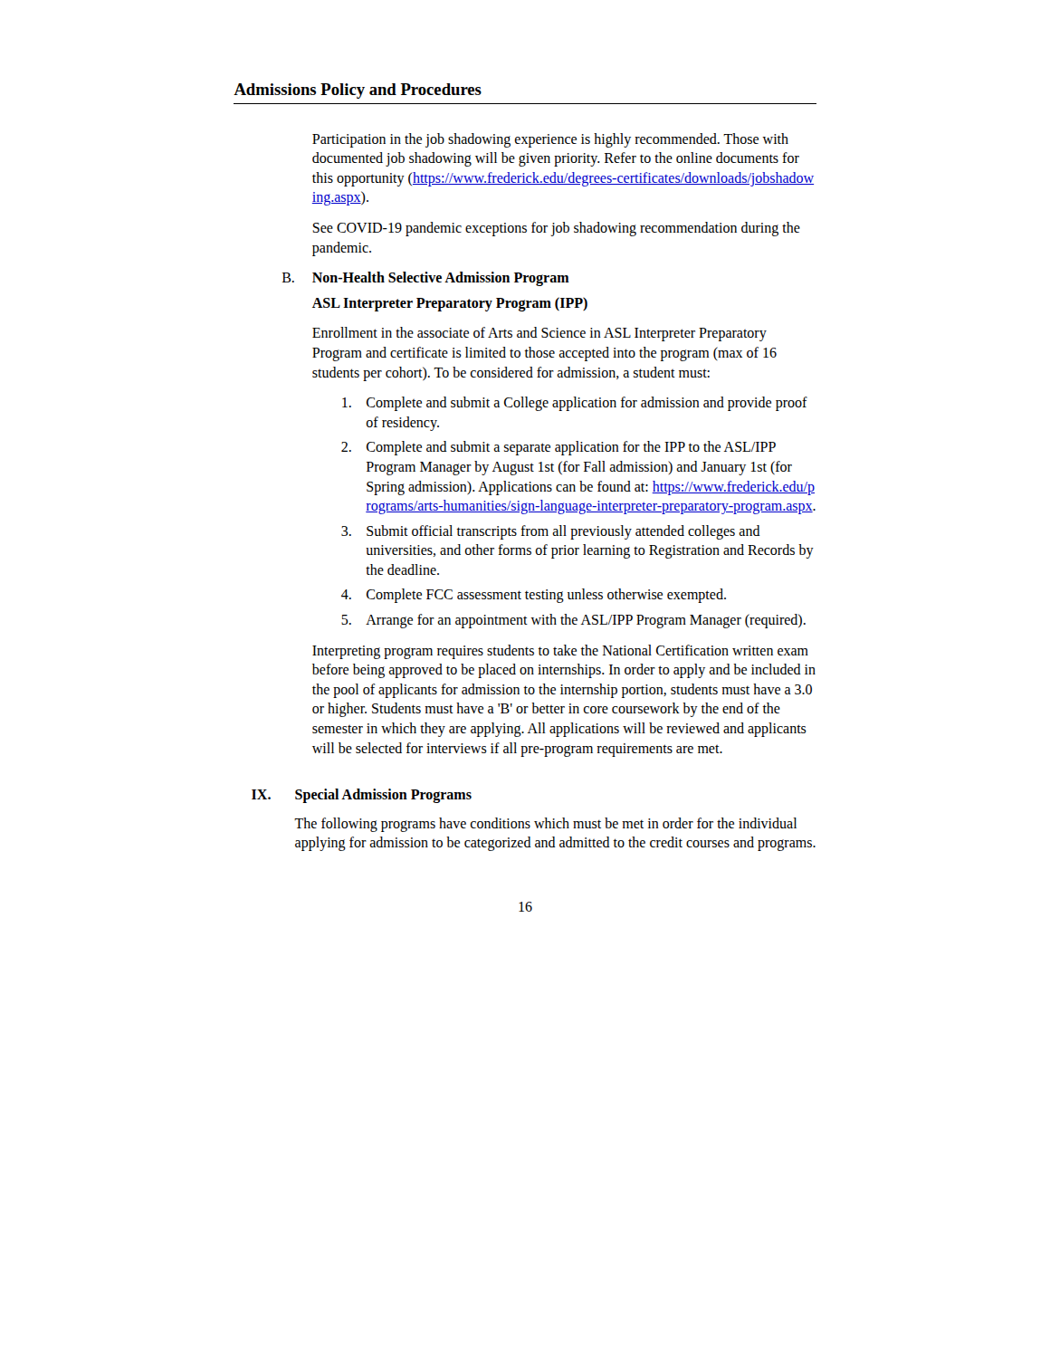Admissions Policy and Procedures
Participation in the job shadowing experience is highly recommended. Those with documented job shadowing will be given priority. Refer to the online documents for this opportunity (https://www.frederick.edu/degrees-certificates/downloads/jobshadowing.aspx).
See COVID-19 pandemic exceptions for job shadowing recommendation during the pandemic.
B.
Non-Health Selective Admission Program
ASL Interpreter Preparatory Program (IPP)
Enrollment in the associate of Arts and Science in ASL Interpreter Preparatory Program and certificate is limited to those accepted into the program (max of 16 students per cohort). To be considered for admission, a student must:
Complete and submit a College application for admission and provide proof of residency.
Complete and submit a separate application for the IPP to the ASL/IPP Program Manager by August 1st (for Fall admission) and January 1st (for Spring admission). Applications can be found at: https://www.frederick.edu/programs/arts-humanities/sign-language-interpreter-preparatory-program.aspx.
Submit official transcripts from all previously attended colleges and universities, and other forms of prior learning to Registration and Records by the deadline.
Complete FCC assessment testing unless otherwise exempted.
Arrange for an appointment with the ASL/IPP Program Manager (required).
Interpreting program requires students to take the National Certification written exam before being approved to be placed on internships. In order to apply and be included in the pool of applicants for admission to the internship portion, students must have a 3.0 or higher. Students must have a 'B' or better in core coursework by the end of the semester in which they are applying. All applications will be reviewed and applicants will be selected for interviews if all pre-program requirements are met.
IX.
Special Admission Programs
The following programs have conditions which must be met in order for the individual applying for admission to be categorized and admitted to the credit courses and programs.
16